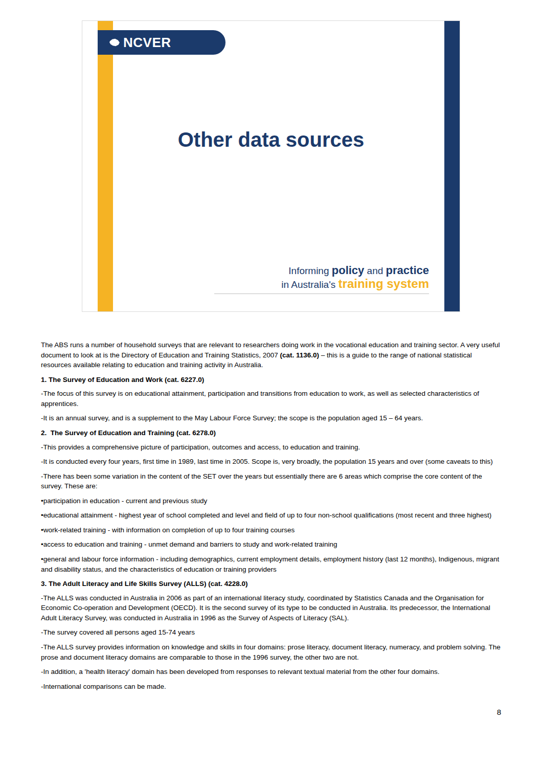NCVER
Other data sources
Informing policy and practice
in Australia's training system
The ABS runs a number of household surveys that are relevant to researchers doing work in the vocational education and training sector. A very useful document to look at is the Directory of Education and Training Statistics, 2007 (cat. 1136.0) – this is a guide to the range of national statistical resources available relating to education and training activity in Australia.
1. The Survey of Education and Work (cat. 6227.0)
-The focus of this survey is on educational attainment, participation and transitions from education to work, as well as selected characteristics of apprentices.
-It is an annual survey, and is a supplement to the May Labour Force Survey; the scope is the population aged 15 – 64 years.
2. The Survey of Education and Training (cat. 6278.0)
-This provides a comprehensive picture of participation, outcomes and access, to education and training.
-It is conducted every four years, first time in 1989, last time in 2005. Scope is, very broadly, the population 15 years and over (some caveats to this)
-There has been some variation in the content of the SET over the years but essentially there are 6 areas which comprise the core content of the survey. These are:
•participation in education - current and previous study
•educational attainment - highest year of school completed and level and field of up to four non-school qualifications (most recent and three highest)
•work-related training - with information on completion of up to four training courses
•access to education and training - unmet demand and barriers to study and work-related training
•general and labour force information - including demographics, current employment details, employment history (last 12 months), Indigenous, migrant and disability status, and the characteristics of education or training providers
3. The Adult Literacy and Life Skills Survey (ALLS) (cat. 4228.0)
-The ALLS was conducted in Australia in 2006 as part of an international literacy study, coordinated by Statistics Canada and the Organisation for Economic Co-operation and Development (OECD). It is the second survey of its type to be conducted in Australia. Its predecessor, the International Adult Literacy Survey, was conducted in Australia in 1996 as the Survey of Aspects of Literacy (SAL).
-The survey covered all persons aged 15-74 years
-The ALLS survey provides information on knowledge and skills in four domains: prose literacy, document literacy, numeracy, and problem solving. The prose and document literacy domains are comparable to those in the 1996 survey, the other two are not.
-In addition, a 'health literacy' domain has been developed from responses to relevant textual material from the other four domains.
-International comparisons can be made.
8